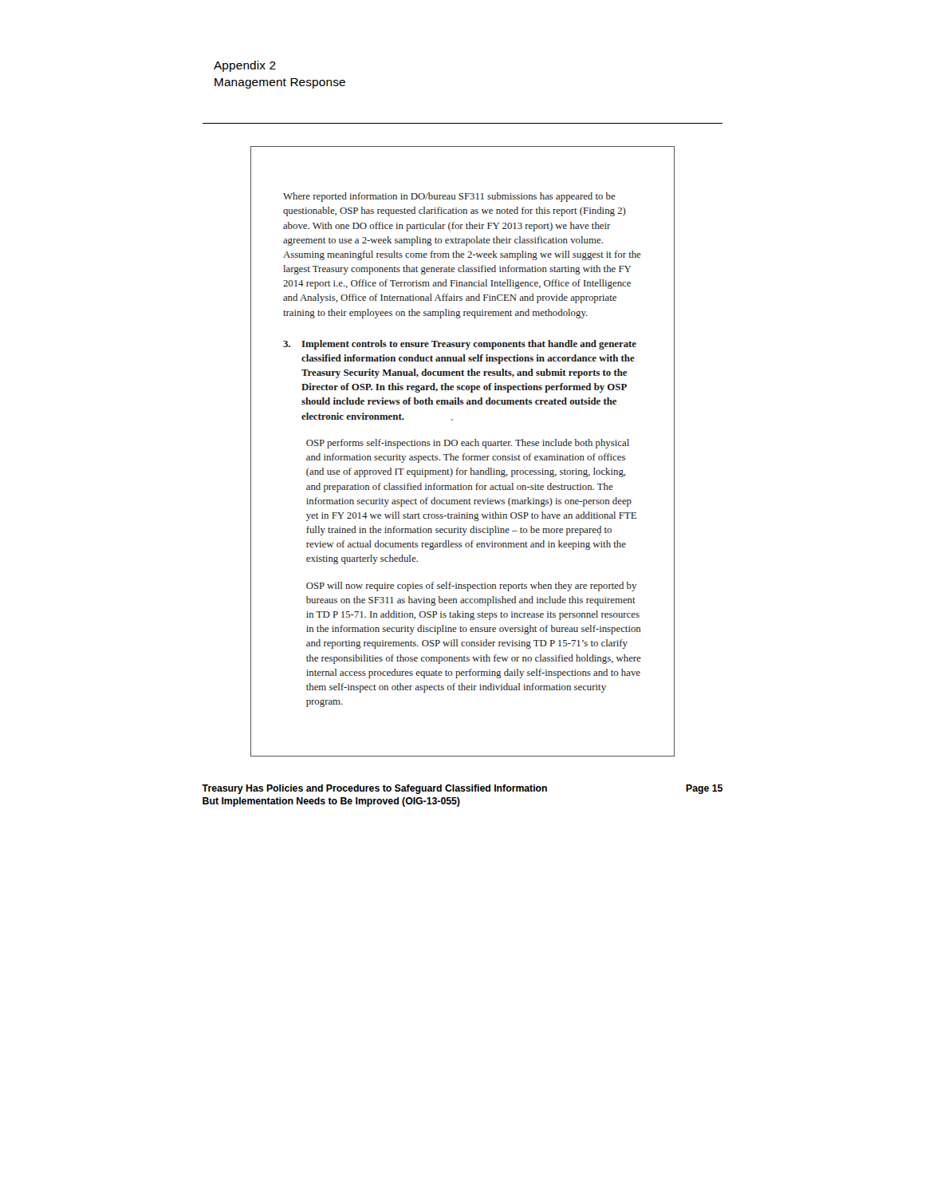Appendix 2
Management Response
Where reported information in DO/bureau SF311 submissions has appeared to be questionable, OSP has requested clarification as we noted for this report (Finding 2) above. With one DO office in particular (for their FY 2013 report) we have their agreement to use a 2-week sampling to extrapolate their classification volume. Assuming meaningful results come from the 2-week sampling we will suggest it for the largest Treasury components that generate classified information starting with the FY 2014 report i.e., Office of Terrorism and Financial Intelligence, Office of Intelligence and Analysis, Office of International Affairs and FinCEN and provide appropriate training to their employees on the sampling requirement and methodology.
3.
Implement controls to ensure Treasury components that handle and generate classified information conduct annual self inspections in accordance with the Treasury Security Manual, document the results, and submit reports to the Director of OSP. In this regard, the scope of inspections performed by OSP should include reviews of both emails and documents created outside the electronic environment.
OSP performs self-inspections in DO each quarter. These include both physical and information security aspects. The former consist of examination of offices (and use of approved IT equipment) for handling, processing, storing, locking, and preparation of classified information for actual on-site destruction. The information security aspect of document reviews (markings) is one-person deep yet in FY 2014 we will start cross-training within OSP to have an additional FTE fully trained in the information security discipline – to be more prepared to review of actual documents regardless of environment and in keeping with the existing quarterly schedule.
OSP will now require copies of self-inspection reports when they are reported by bureaus on the SF311 as having been accomplished and include this requirement in TD P 15-71. In addition, OSP is taking steps to increase its personnel resources in the information security discipline to ensure oversight of bureau self-inspection and reporting requirements. OSP will consider revising TD P 15-71’s to clarify the responsibilities of those components with few or no classified holdings, where internal access procedures equate to performing daily self-inspections and to have them self-inspect on other aspects of their individual information security program.
Treasury Has Policies and Procedures to Safeguard Classified Information
But Implementation Needs to Be Improved (OIG-13-055)
Page 15